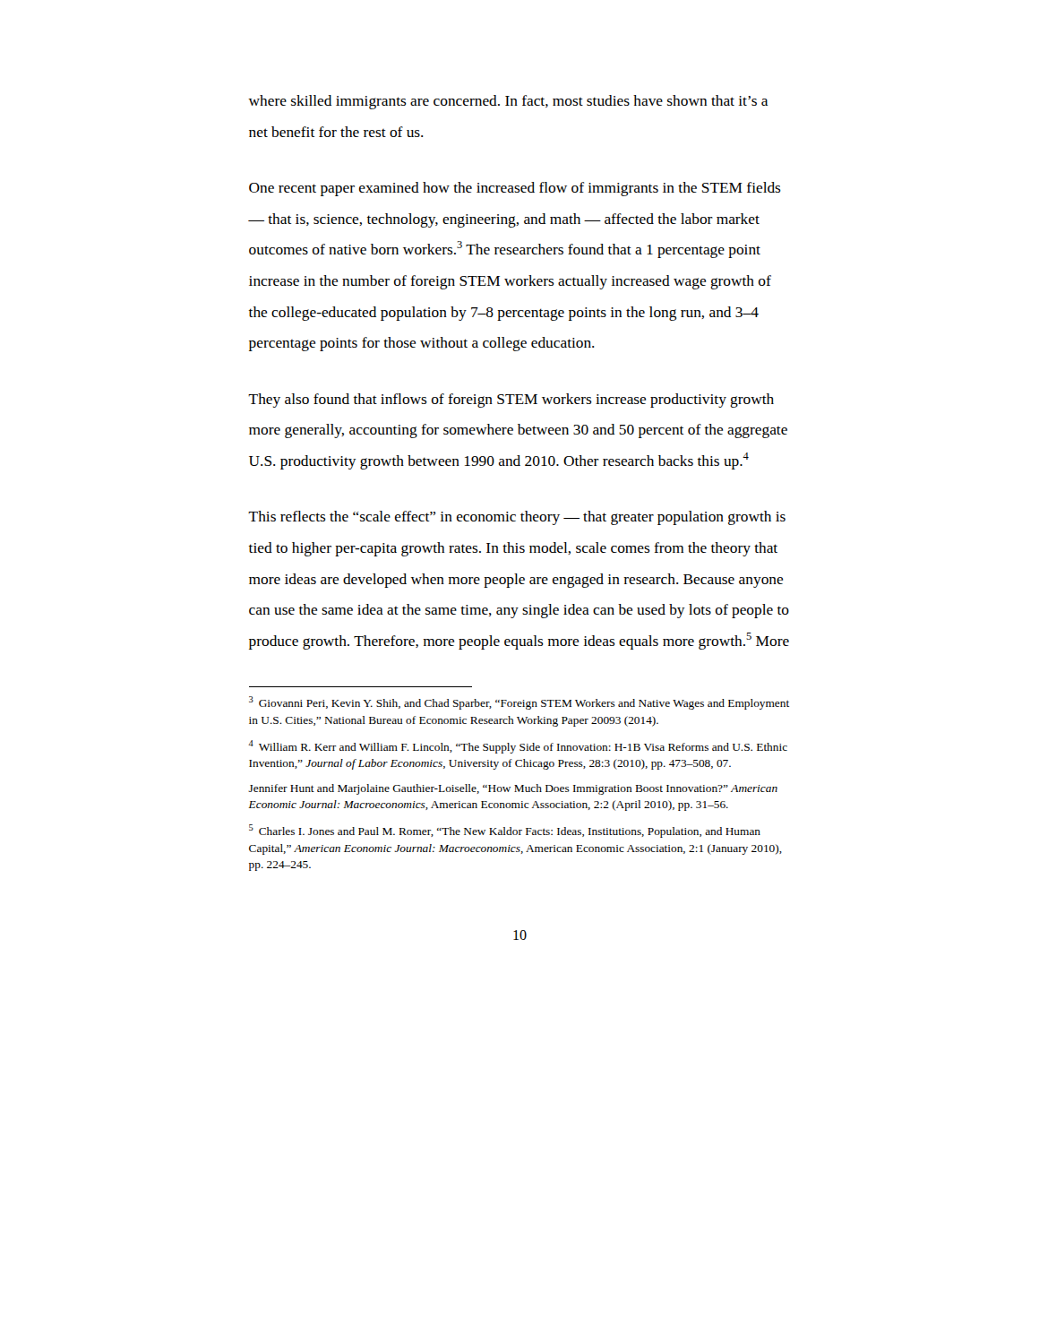where skilled immigrants are concerned. In fact, most studies have shown that it’s a net benefit for the rest of us.
One recent paper examined how the increased flow of immigrants in the STEM fields — that is, science, technology, engineering, and math — affected the labor market outcomes of native born workers.3 The researchers found that a 1 percentage point increase in the number of foreign STEM workers actually increased wage growth of the college-educated population by 7–8 percentage points in the long run, and 3–4 percentage points for those without a college education.
They also found that inflows of foreign STEM workers increase productivity growth more generally, accounting for somewhere between 30 and 50 percent of the aggregate U.S. productivity growth between 1990 and 2010. Other research backs this up.4
This reflects the “scale effect” in economic theory — that greater population growth is tied to higher per-capita growth rates. In this model, scale comes from the theory that more ideas are developed when more people are engaged in research. Because anyone can use the same idea at the same time, any single idea can be used by lots of people to produce growth. Therefore, more people equals more ideas equals more growth.5 More
3 Giovanni Peri, Kevin Y. Shih, and Chad Sparber, “Foreign STEM Workers and Native Wages and Employment in U.S. Cities,” National Bureau of Economic Research Working Paper 20093 (2014).
4 William R. Kerr and William F. Lincoln, “The Supply Side of Innovation: H-1B Visa Reforms and U.S. Ethnic Invention,” Journal of Labor Economics, University of Chicago Press, 28:3 (2010), pp. 473–508, 07.
Jennifer Hunt and Marjolaine Gauthier-Loiselle, “How Much Does Immigration Boost Innovation?” American Economic Journal: Macroeconomics, American Economic Association, 2:2 (April 2010), pp. 31–56.
5 Charles I. Jones and Paul M. Romer, “The New Kaldor Facts: Ideas, Institutions, Population, and Human Capital,” American Economic Journal: Macroeconomics, American Economic Association, 2:1 (January 2010), pp. 224–245.
10